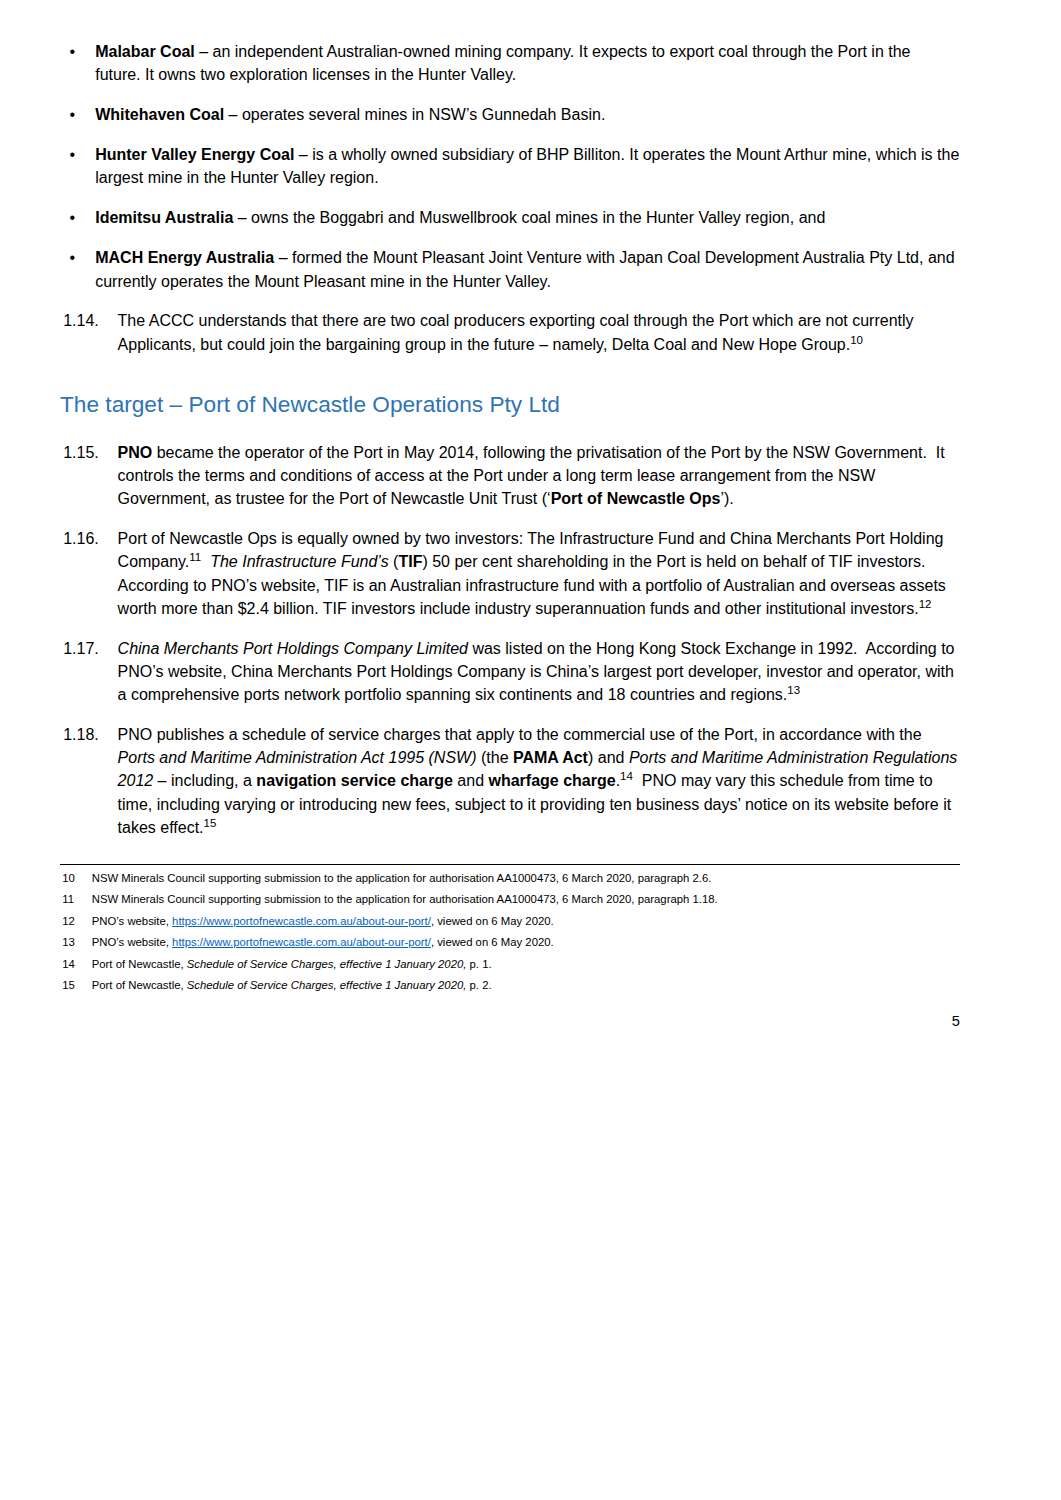Malabar Coal – an independent Australian-owned mining company. It expects to export coal through the Port in the future. It owns two exploration licenses in the Hunter Valley.
Whitehaven Coal – operates several mines in NSW’s Gunnedah Basin.
Hunter Valley Energy Coal – is a wholly owned subsidiary of BHP Billiton. It operates the Mount Arthur mine, which is the largest mine in the Hunter Valley region.
Idemitsu Australia – owns the Boggabri and Muswellbrook coal mines in the Hunter Valley region, and
MACH Energy Australia – formed the Mount Pleasant Joint Venture with Japan Coal Development Australia Pty Ltd, and currently operates the Mount Pleasant mine in the Hunter Valley.
1.14.
The ACCC understands that there are two coal producers exporting coal through the Port which are not currently Applicants, but could join the bargaining group in the future – namely, Delta Coal and New Hope Group.10
The target – Port of Newcastle Operations Pty Ltd
1.15.
PNO became the operator of the Port in May 2014, following the privatisation of the Port by the NSW Government. It controls the terms and conditions of access at the Port under a long term lease arrangement from the NSW Government, as trustee for the Port of Newcastle Unit Trust (‘Port of Newcastle Ops’).
1.16.
Port of Newcastle Ops is equally owned by two investors: The Infrastructure Fund and China Merchants Port Holding Company.11 The Infrastructure Fund’s (TIF) 50 per cent shareholding in the Port is held on behalf of TIF investors. According to PNO’s website, TIF is an Australian infrastructure fund with a portfolio of Australian and overseas assets worth more than $2.4 billion. TIF investors include industry superannuation funds and other institutional investors.12
1.17.
China Merchants Port Holdings Company Limited was listed on the Hong Kong Stock Exchange in 1992. According to PNO’s website, China Merchants Port Holdings Company is China’s largest port developer, investor and operator, with a comprehensive ports network portfolio spanning six continents and 18 countries and regions.13
1.18.
PNO publishes a schedule of service charges that apply to the commercial use of the Port, in accordance with the Ports and Maritime Administration Act 1995 (NSW) (the PAMA Act) and Ports and Maritime Administration Regulations 2012 – including, a navigation service charge and wharfage charge.14 PNO may vary this schedule from time to time, including varying or introducing new fees, subject to it providing ten business days’ notice on its website before it takes effect.15
10
NSW Minerals Council supporting submission to the application for authorisation AA1000473, 6 March 2020, paragraph 2.6.
11
NSW Minerals Council supporting submission to the application for authorisation AA1000473, 6 March 2020, paragraph 1.18.
12
PNO’s website, https://www.portofnewcastle.com.au/about-our-port/, viewed on 6 May 2020.
13
PNO’s website, https://www.portofnewcastle.com.au/about-our-port/, viewed on 6 May 2020.
14
Port of Newcastle, Schedule of Service Charges, effective 1 January 2020, p. 1.
15
Port of Newcastle, Schedule of Service Charges, effective 1 January 2020, p. 2.
5